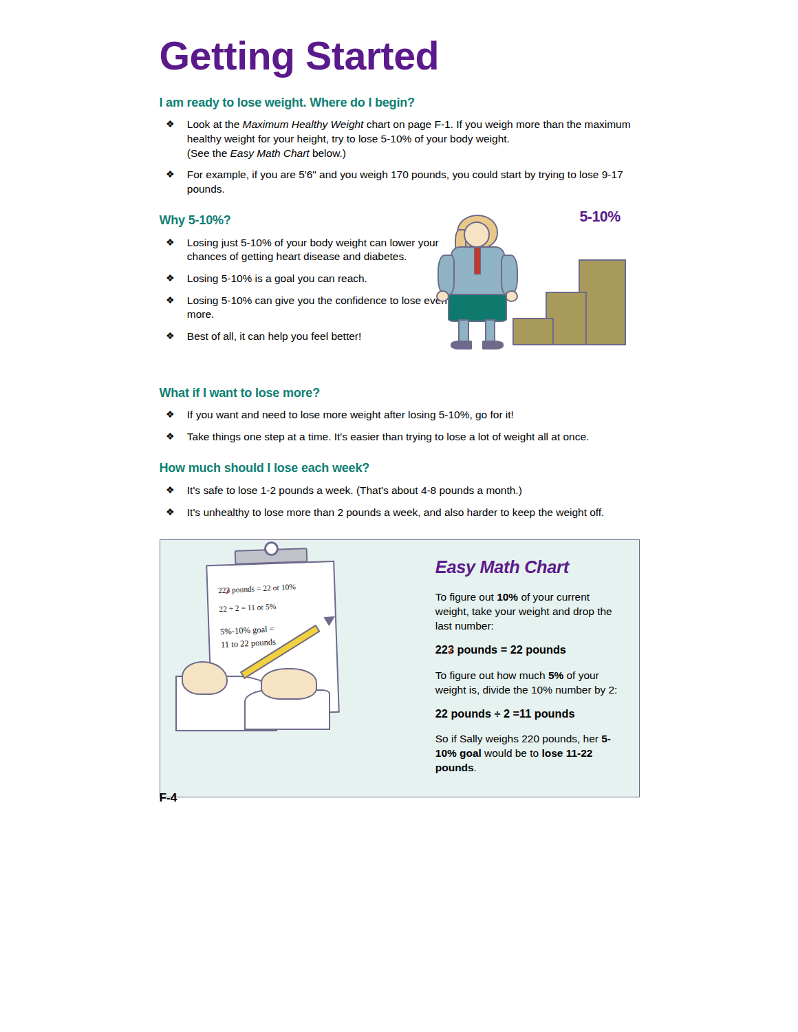Getting Started
I am ready to lose weight. Where do I begin?
Look at the Maximum Healthy Weight chart on page F-1. If you weigh more than the maximum healthy weight for your height, try to lose 5-10% of your body weight.
(See the Easy Math Chart below.)
For example, if you are 5'6" and you weigh 170 pounds, you could start by trying to lose 9-17 pounds.
Why 5-10%?
Losing just 5-10% of your body weight can lower your chances of getting heart disease and diabetes.
Losing 5-10% is a goal you can reach.
Losing 5-10% can give you the confidence to lose even more.
Best of all, it can help you feel better!
5-10%
What if I want to lose more?
If you want and need to lose more weight after losing 5-10%, go for it!
Take things one step at a time. It's easier than trying to lose a lot of weight all at once.
How much should I lose each week?
It's safe to lose 1-2 pounds a week. (That's about 4-8 pounds a month.)
It's unhealthy to lose more than 2 pounds a week, and also harder to keep the weight off.
223 pounds = 22 or 10%
22 ÷ 2 = 11 or 5%
5%-10% goal =
11 to 22 pounds
Easy Math Chart
To figure out 10% of your current weight, take your weight and drop the last number:
223 pounds = 22 pounds
To figure out how much 5% of your weight is, divide the 10% number by 2:
22 pounds ÷ 2 =11 pounds
So if Sally weighs 220 pounds, her 5-10% goal would be to lose 11-22 pounds.
F-4